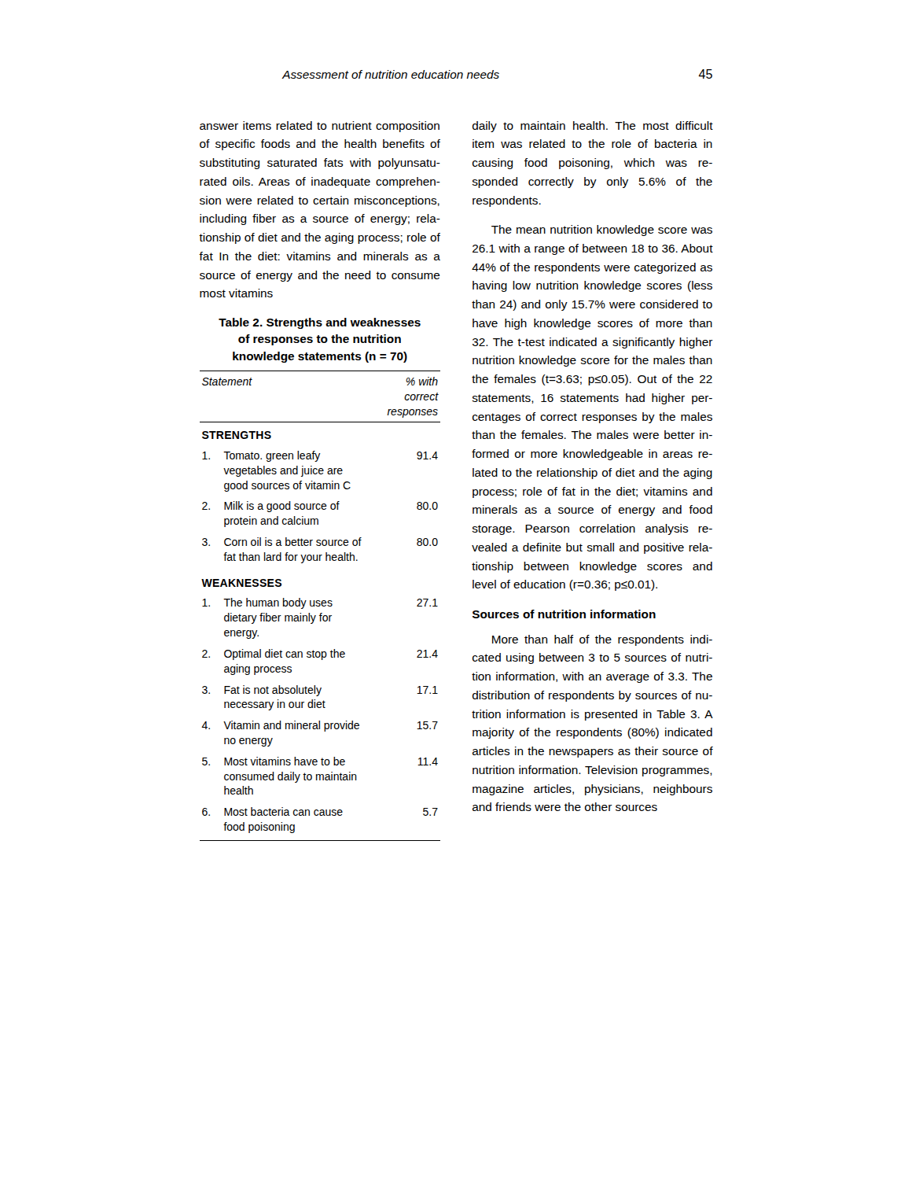Assessment of nutrition education needs 45
answer items related to nutrient composition of specific foods and the health benefits of substituting saturated fats with polyunsaturated oils. Areas of inadequate comprehension were related to certain misconceptions, including fiber as a source of energy; relationship of diet and the aging process; role of fat In the diet: vitamins and minerals as a source of energy and the need to consume most vitamins
Table 2. Strengths and weaknesses
of responses to the nutrition
knowledge statements (n = 70)
| Statement | % with correct responses |
| --- | --- |
| STRENGTHS |
| 1. | Tomato. green leafy vegetables and juice are good sources of vitamin C | 91.4 |
| 2. | Milk is a good source of protein and calcium | 80.0 |
| 3. | Corn oil is a better source of fat than lard for your health. | 80.0 |
| WEAKNESSES |
| 1. | The human body uses dietary fiber mainly for energy. | 27.1 |
| 2. | Optimal diet can stop the aging process | 21.4 |
| 3. | Fat is not absolutely necessary in our diet | 17.1 |
| 4. | Vitamin and mineral provide no energy | 15.7 |
| 5. | Most vitamins have to be consumed daily to maintain health | 11.4 |
| 6. | Most bacteria can cause food poisoning | 5.7 |
daily to maintain health. The most difficult item was related to the role of bacteria in causing food poisoning, which was responded correctly by only 5.6% of the respondents.
The mean nutrition knowledge score was 26.1 with a range of between 18 to 36. About 44% of the respondents were categorized as having low nutrition knowledge scores (less than 24) and only 15.7% were considered to have high knowledge scores of more than 32. The t-test indicated a significantly higher nutrition knowledge score for the males than the females (t=3.63; p≤0.05). Out of the 22 statements, 16 statements had higher percentages of correct responses by the males than the females. The males were better informed or more knowledgeable in areas related to the relationship of diet and the aging process; role of fat in the diet; vitamins and minerals as a source of energy and food storage. Pearson correlation analysis revealed a definite but small and positive relationship between knowledge scores and level of education (r=0.36; p≤0.01).
Sources of nutrition information
More than half of the respondents indicated using between 3 to 5 sources of nutrition information, with an average of 3.3. The distribution of respondents by sources of nutrition information is presented in Table 3. A majority of the respondents (80%) indicated articles in the newspapers as their source of nutrition information. Television programmes, magazine articles, physicians, neighbours and friends were the other sources